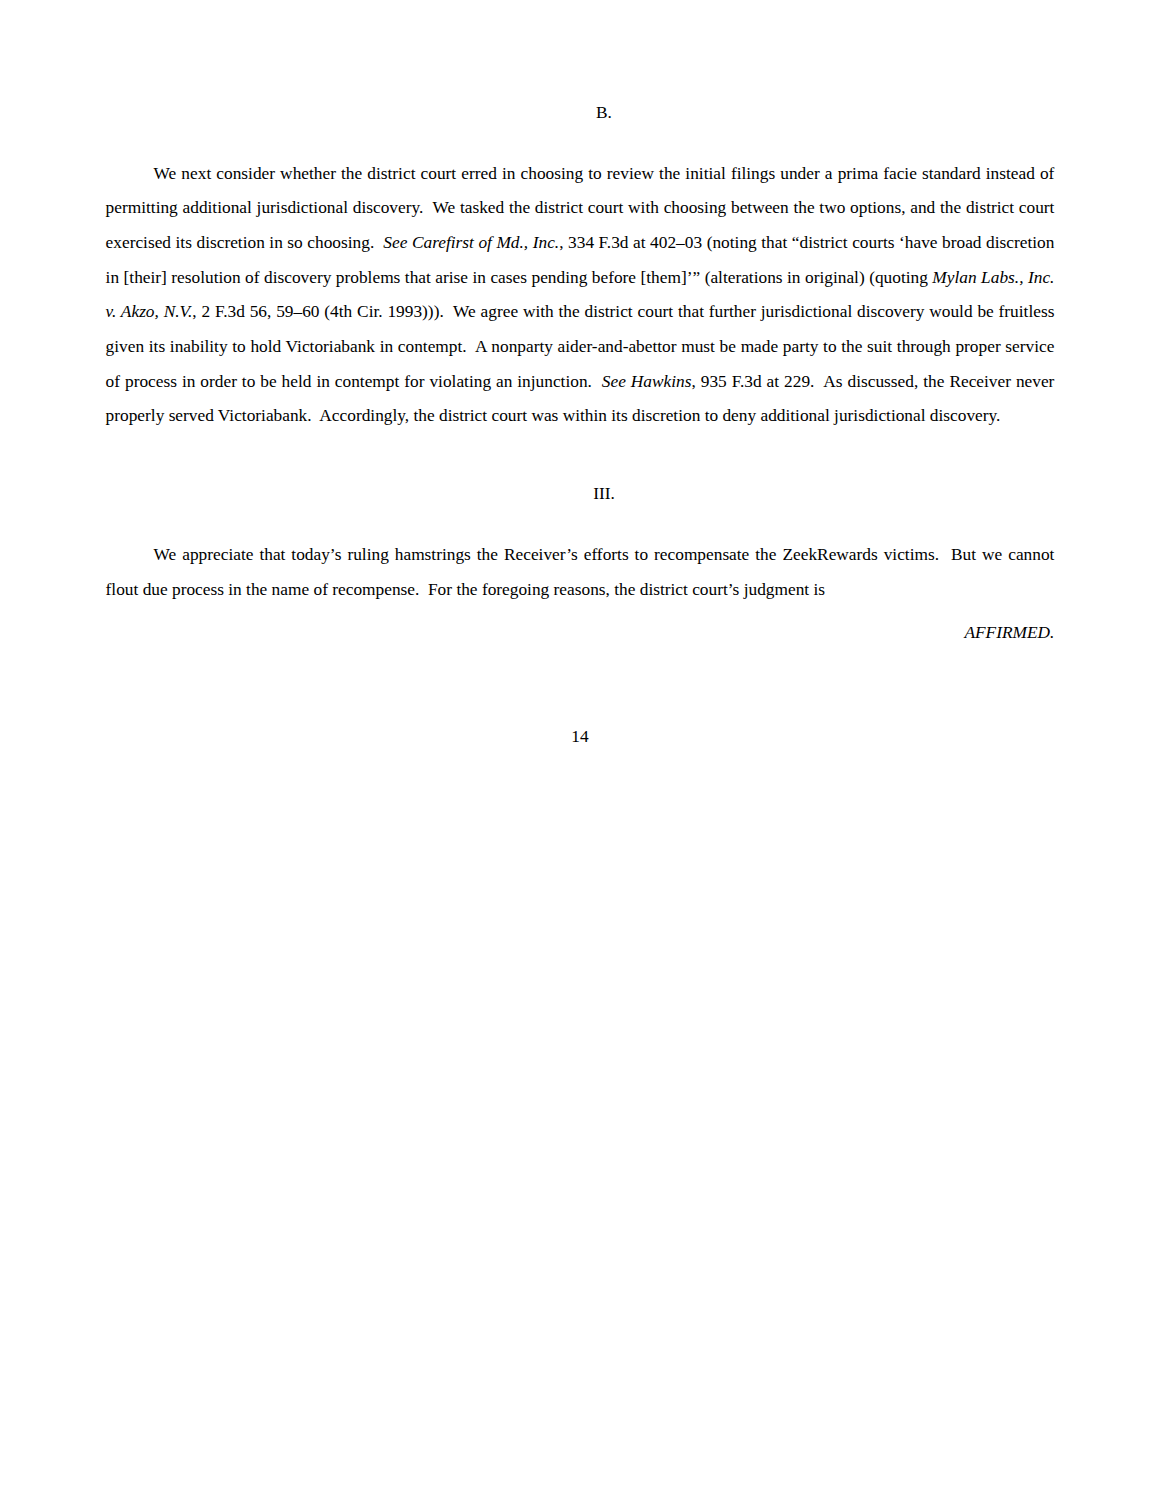B.
We next consider whether the district court erred in choosing to review the initial filings under a prima facie standard instead of permitting additional jurisdictional discovery. We tasked the district court with choosing between the two options, and the district court exercised its discretion in so choosing. See Carefirst of Md., Inc., 334 F.3d at 402–03 (noting that “district courts ‘have broad discretion in [their] resolution of discovery problems that arise in cases pending before [them]’” (alterations in original) (quoting Mylan Labs., Inc. v. Akzo, N.V., 2 F.3d 56, 59–60 (4th Cir. 1993))). We agree with the district court that further jurisdictional discovery would be fruitless given its inability to hold Victoriabank in contempt. A nonparty aider-and-abettor must be made party to the suit through proper service of process in order to be held in contempt for violating an injunction. See Hawkins, 935 F.3d at 229. As discussed, the Receiver never properly served Victoriabank. Accordingly, the district court was within its discretion to deny additional jurisdictional discovery.
III.
We appreciate that today’s ruling hamstrings the Receiver’s efforts to recompensate the ZeekRewards victims. But we cannot flout due process in the name of recompense. For the foregoing reasons, the district court’s judgment is
AFFIRMED.
14